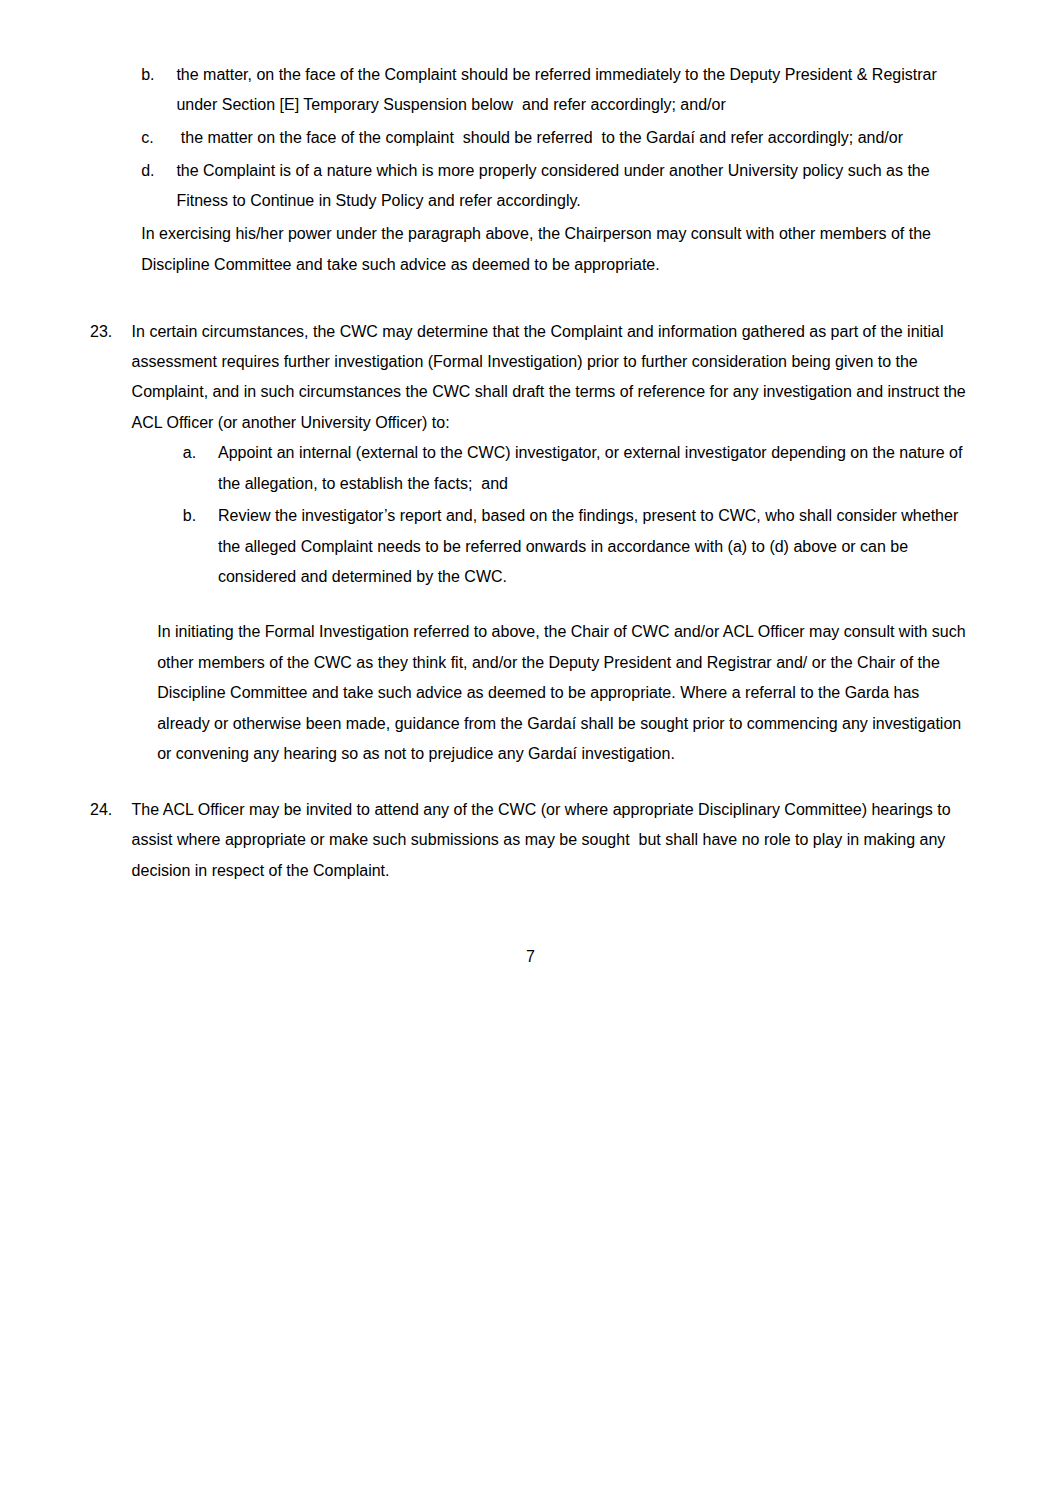b. the matter, on the face of the Complaint should be referred immediately to the Deputy President & Registrar under Section [E] Temporary Suspension below and refer accordingly; and/or
c. the matter on the face of the complaint should be referred to the Gardaí and refer accordingly; and/or
d. the Complaint is of a nature which is more properly considered under another University policy such as the Fitness to Continue in Study Policy and refer accordingly.
In exercising his/her power under the paragraph above, the Chairperson may consult with other members of the Discipline Committee and take such advice as deemed to be appropriate.
23. In certain circumstances, the CWC may determine that the Complaint and information gathered as part of the initial assessment requires further investigation (Formal Investigation) prior to further consideration being given to the Complaint, and in such circumstances the CWC shall draft the terms of reference for any investigation and instruct the ACL Officer (or another University Officer) to:
a. Appoint an internal (external to the CWC) investigator, or external investigator depending on the nature of the allegation, to establish the facts; and
b. Review the investigator’s report and, based on the findings, present to CWC, who shall consider whether the alleged Complaint needs to be referred onwards in accordance with (a) to (d) above or can be considered and determined by the CWC.
In initiating the Formal Investigation referred to above, the Chair of CWC and/or ACL Officer may consult with such other members of the CWC as they think fit, and/or the Deputy President and Registrar and/ or the Chair of the Discipline Committee and take such advice as deemed to be appropriate. Where a referral to the Garda has already or otherwise been made, guidance from the Gardaí shall be sought prior to commencing any investigation or convening any hearing so as not to prejudice any Gardaí investigation.
24. The ACL Officer may be invited to attend any of the CWC (or where appropriate Disciplinary Committee) hearings to assist where appropriate or make such submissions as may be sought but shall have no role to play in making any decision in respect of the Complaint.
7